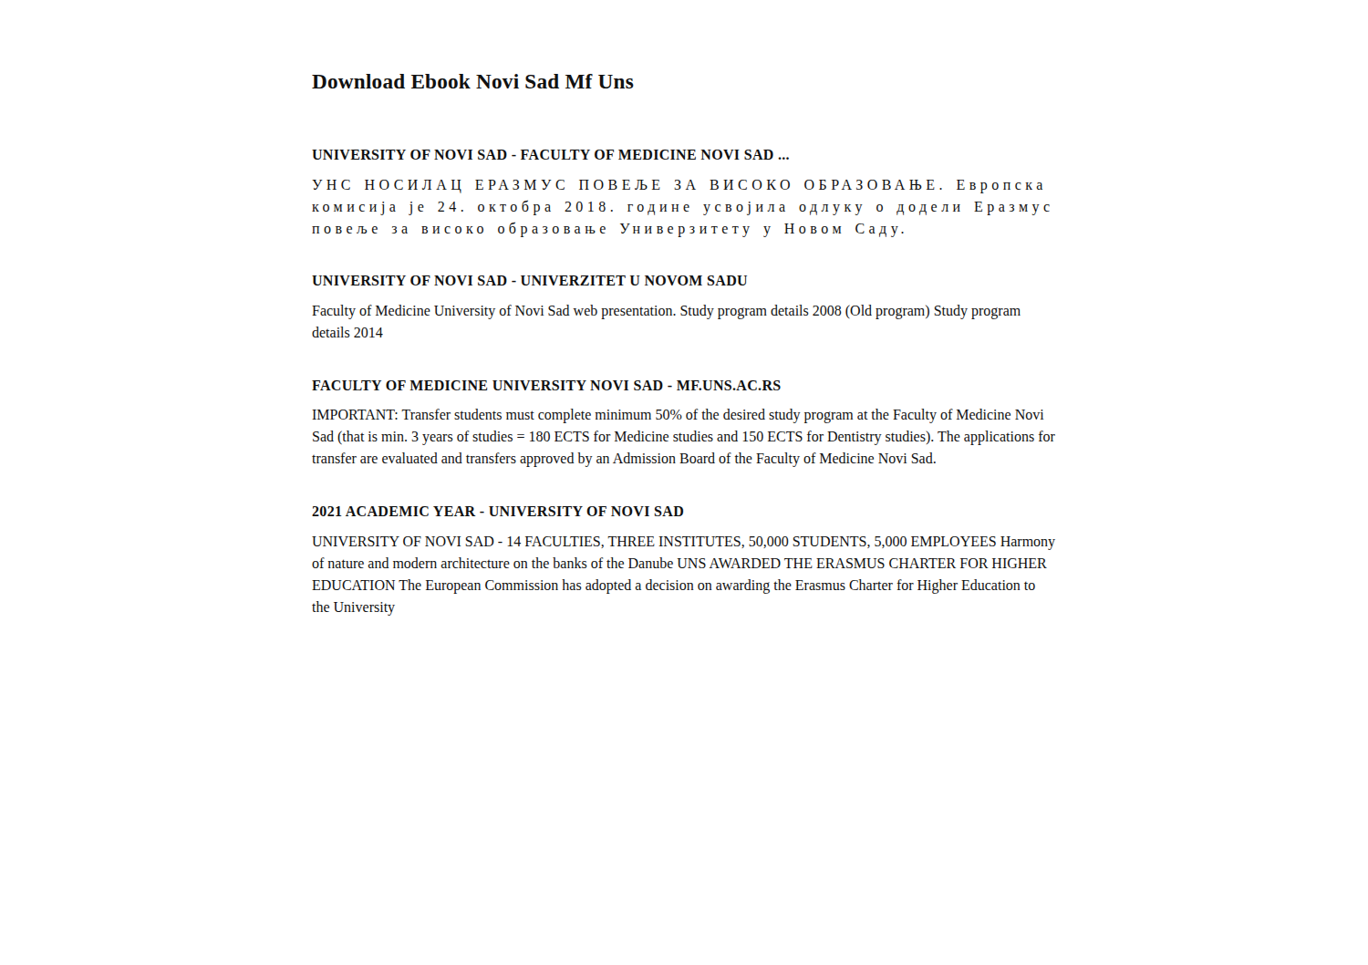Download Ebook Novi Sad Mf Uns
University of Novi Sad - Faculty of Medicine Novi Sad ...
УНС НОСИЛАЦ ЕРАЗМУС ПОВЕЉЕ ЗА ВИСОКО ОБРАЗОВАЊЕ. Европска комисија је 24. октобра 2018. године усвојила одлуку о додели Еразмус повеље за високо образовање Универзитету у Новом Саду.
University of Novi Sad - Univerzitet u Novom Sadu
Faculty of Medicine University of Novi Sad web presentation. Study program details 2008 (Old program) Study program details 2014
Faculty of Medicine University Novi Sad - mf.uns.ac.rs
IMPORTANT: Transfer students must complete minimum 50% of the desired study program at the Faculty of Medicine Novi Sad (that is min. 3 years of studies = 180 ECTS for Medicine studies and 150 ECTS for Dentistry studies). The applications for transfer are evaluated and transfers approved by an Admission Board of the Faculty of Medicine Novi Sad.
2021 Academic Year - University of Novi Sad
UNIVERSITY OF NOVI SAD - 14 FACULTIES, THREE INSTITUTES, 50,000 STUDENTS, 5,000 EMPLOYEES Harmony of nature and modern architecture on the banks of the Danube UNS AWARDED THE ERASMUS CHARTER FOR HIGHER EDUCATION The European Commission has adopted a decision on awarding the Erasmus Charter for Higher Education to the University